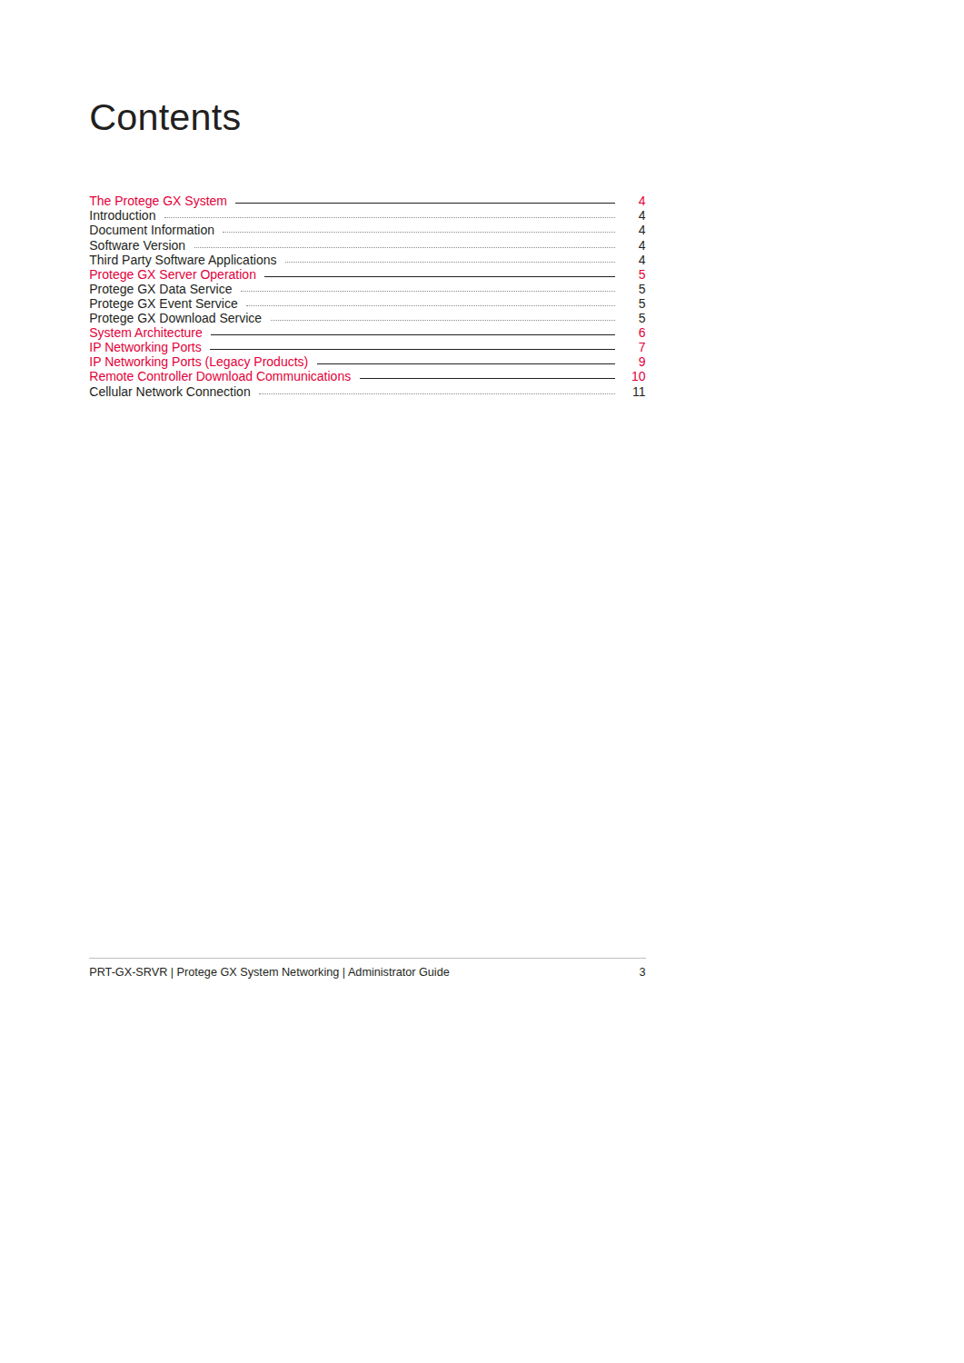Contents
The Protege GX System 4
Introduction 4
Document Information 4
Software Version 4
Third Party Software Applications 4
Protege GX Server Operation 5
Protege GX Data Service 5
Protege GX Event Service 5
Protege GX Download Service 5
System Architecture 6
IP Networking Ports 7
IP Networking Ports (Legacy Products) 9
Remote Controller Download Communications 10
Cellular Network Connection 11
PRT-GX-SRVR | Protege GX System Networking | Administrator Guide
3